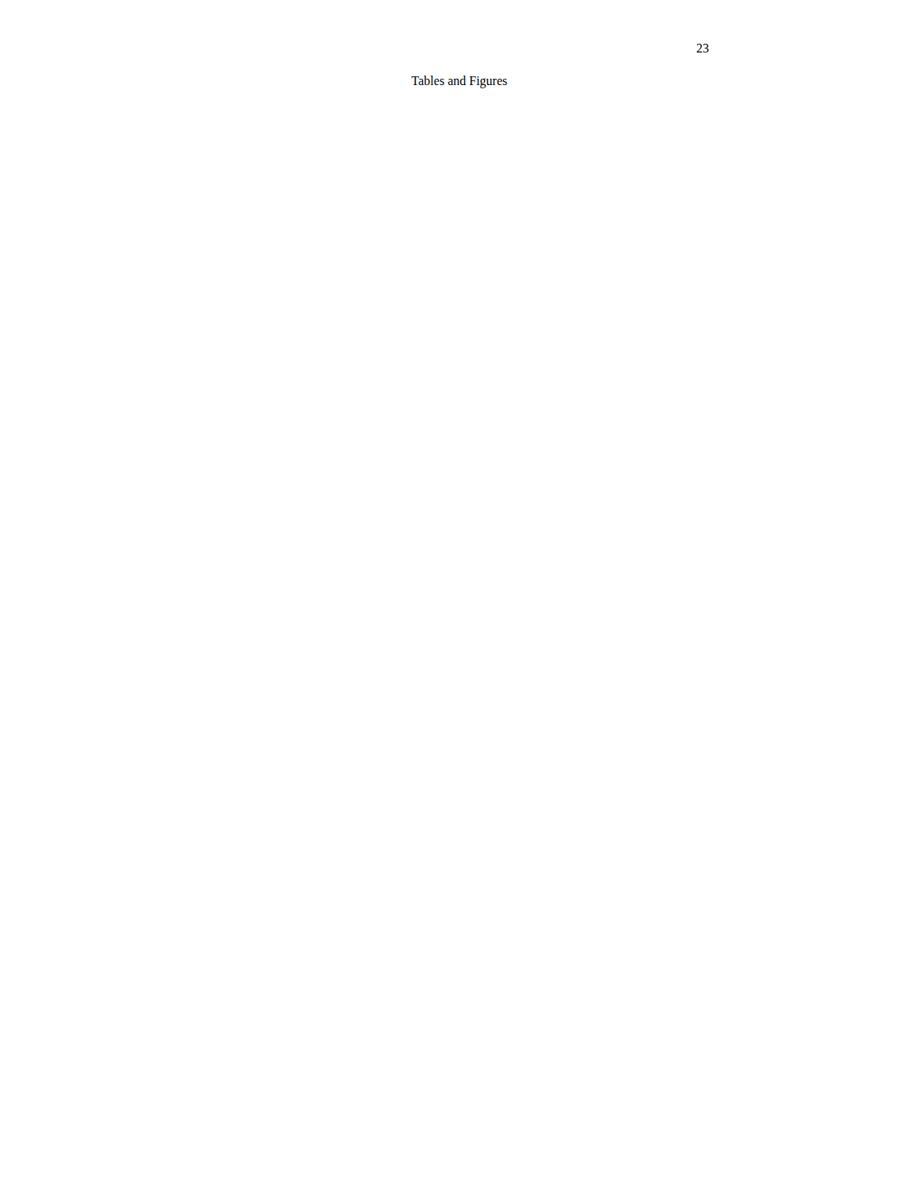23
Tables and Figures